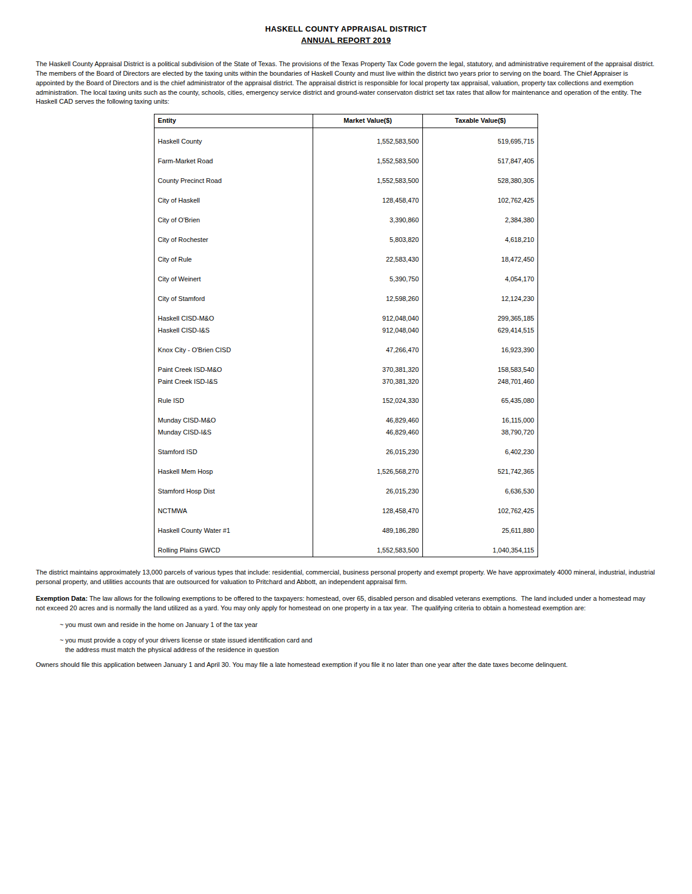HASKELL COUNTY APPRAISAL DISTRICT
ANNUAL REPORT 2019
The Haskell County Appraisal District is a political subdivision of the State of Texas. The provisions of the Texas Property Tax Code govern the legal, statutory, and administrative requirement of the appraisal district. The members of the Board of Directors are elected by the taxing units within the boundaries of Haskell County and must live within the district two years prior to serving on the board. The Chief Appraiser is appointed by the Board of Directors and is the chief administrator of the appraisal district. The appraisal district is responsible for local property tax appraisal, valuation, property tax collections and exemption administration. The local taxing units such as the county, schools, cities, emergency service district and ground-water conservaton district set tax rates that allow for maintenance and operation of the entity. The Haskell CAD serves the following taxing units:
| Entity | Market Value($) | Taxable Value($) |
| --- | --- | --- |
| Haskell County | 1,552,583,500 | 519,695,715 |
| Farm-Market Road | 1,552,583,500 | 517,847,405 |
| County Precinct Road | 1,552,583,500 | 528,380,305 |
| City of Haskell | 128,458,470 | 102,762,425 |
| City of O'Brien | 3,390,860 | 2,384,380 |
| City of Rochester | 5,803,820 | 4,618,210 |
| City of Rule | 22,583,430 | 18,472,450 |
| City of Weinert | 5,390,750 | 4,054,170 |
| City of Stamford | 12,598,260 | 12,124,230 |
| Haskell CISD-M&O | 912,048,040 | 299,365,185 |
| Haskell CISD-I&S | 912,048,040 | 629,414,515 |
| Knox City - O'Brien CISD | 47,266,470 | 16,923,390 |
| Paint Creek ISD-M&O | 370,381,320 | 158,583,540 |
| Paint Creek ISD-I&S | 370,381,320 | 248,701,460 |
| Rule ISD | 152,024,330 | 65,435,080 |
| Munday CISD-M&O | 46,829,460 | 16,115,000 |
| Munday CISD-I&S | 46,829,460 | 38,790,720 |
| Stamford ISD | 26,015,230 | 6,402,230 |
| Haskell Mem Hosp | 1,526,568,270 | 521,742,365 |
| Stamford Hosp Dist | 26,015,230 | 6,636,530 |
| NCTMWA | 128,458,470 | 102,762,425 |
| Haskell County Water #1 | 489,186,280 | 25,611,880 |
| Rolling Plains GWCD | 1,552,583,500 | 1,040,354,115 |
The district maintains approximately 13,000 parcels of various types that include: residential, commercial, business personal property and exempt property. We have approximately 4000 mineral, industrial, industrial personal property, and utilities accounts that are outsourced for valuation to Pritchard and Abbott, an independent appraisal firm.
Exemption Data: The law allows for the following exemptions to be offered to the taxpayers: homestead, over 65, disabled person and disabled veterans exemptions. The land included under a homestead may not exceed 20 acres and is normally the land utilized as a yard. You may only apply for homestead on one property in a tax year. The qualifying criteria to obtain a homestead exemption are:
~ you must own and reside in the home on January 1 of the tax year
~ you must provide a copy of your drivers license or state issued identification card and
the address must match the physical address of the residence in question
Owners should file this application between January 1 and April 30. You may file a late homestead exemption if you file it no later than one year after the date taxes become delinquent.